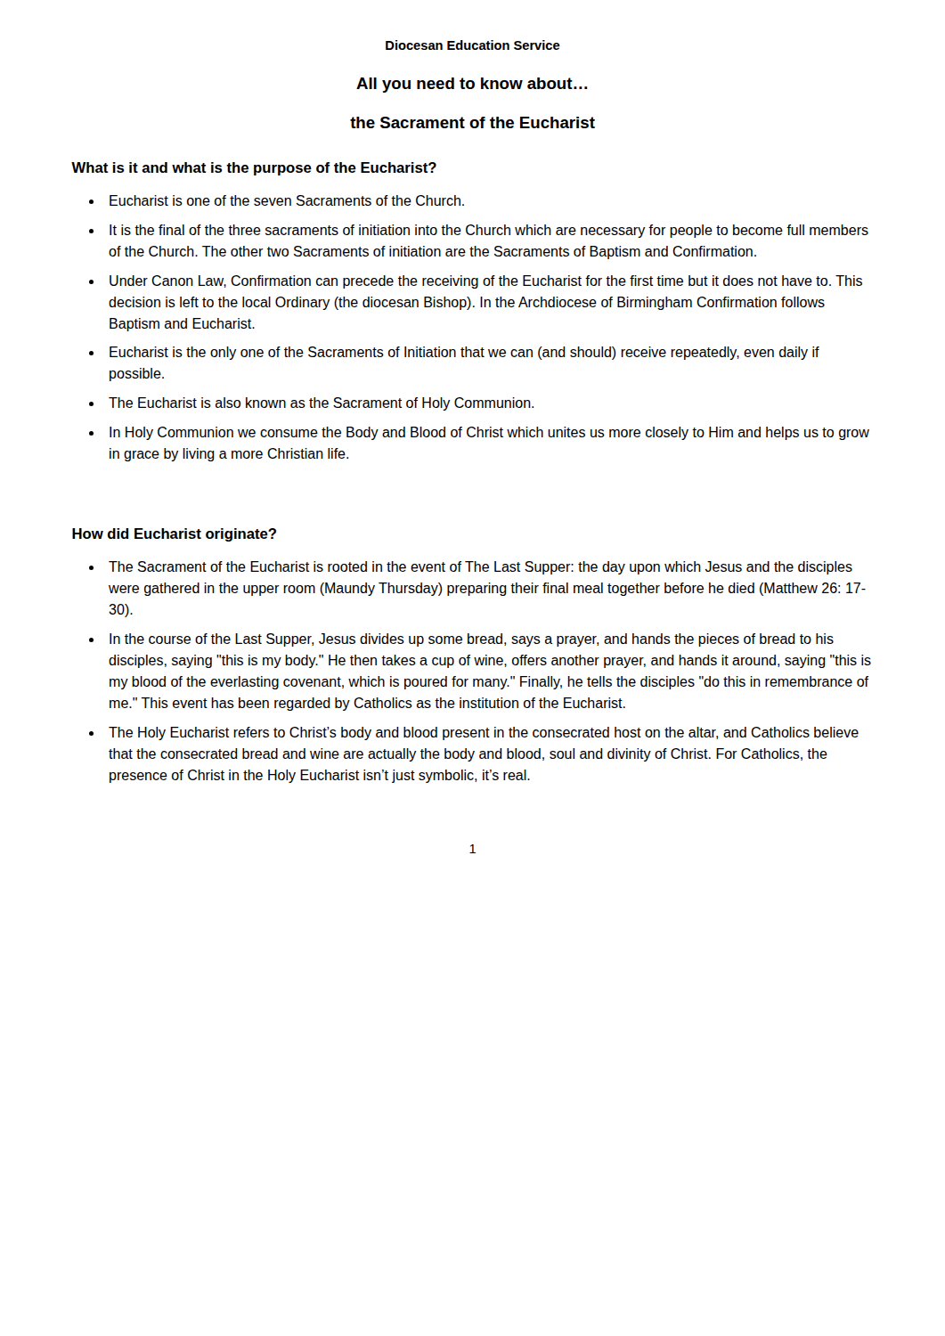Diocesan Education Service
All you need to know about…the Sacrament of the Eucharist
What is it and what is the purpose of the Eucharist?
Eucharist is one of the seven Sacraments of the Church.
It is the final of the three sacraments of initiation into the Church which are necessary for people to become full members of the Church. The other two Sacraments of initiation are the Sacraments of Baptism and Confirmation.
Under Canon Law, Confirmation can precede the receiving of the Eucharist for the first time but it does not have to. This decision is left to the local Ordinary (the diocesan Bishop). In the Archdiocese of Birmingham Confirmation follows Baptism and Eucharist.
Eucharist is the only one of the Sacraments of Initiation that we can (and should) receive repeatedly, even daily if possible.
The Eucharist is also known as the Sacrament of Holy Communion.
In Holy Communion we consume the Body and Blood of Christ which unites us more closely to Him and helps us to grow in grace by living a more Christian life.
How did Eucharist originate?
The Sacrament of the Eucharist is rooted in the event of The Last Supper: the day upon which Jesus and the disciples were gathered in the upper room (Maundy Thursday) preparing their final meal together before he died (Matthew 26: 17-30).
In the course of the Last Supper, Jesus divides up some bread, says a prayer, and hands the pieces of bread to his disciples, saying "this is my body." He then takes a cup of wine, offers another prayer, and hands it around, saying "this is my blood of the everlasting covenant, which is poured for many." Finally, he tells the disciples "do this in remembrance of me." This event has been regarded by Catholics as the institution of the Eucharist.
The Holy Eucharist refers to Christ’s body and blood present in the consecrated host on the altar, and Catholics believe that the consecrated bread and wine are actually the body and blood, soul and divinity of Christ. For Catholics, the presence of Christ in the Holy Eucharist isn’t just symbolic, it’s real.
1